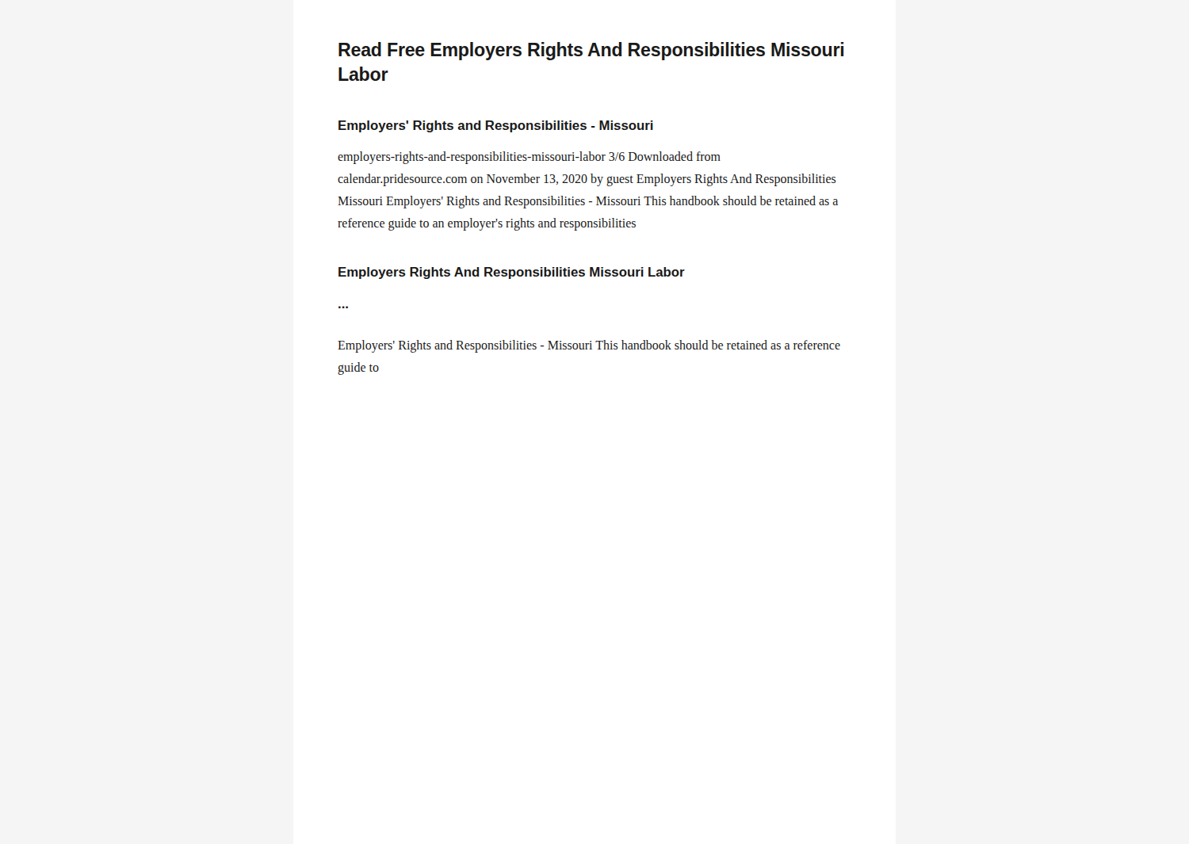Read Free Employers Rights And Responsibilities Missouri Labor
Employers' Rights and Responsibilities - Missouri
employers-rights-and-responsibilities-missouri-labor 3/6 Downloaded from calendar.pridesource.com on November 13, 2020 by guest Employers Rights And Responsibilities Missouri Employers' Rights and Responsibilities - Missouri This handbook should be retained as a reference guide to an employer's rights and responsibilities
Employers Rights And Responsibilities Missouri Labor
...
Employers' Rights and Responsibilities - Missouri This handbook should be retained as a reference guide to